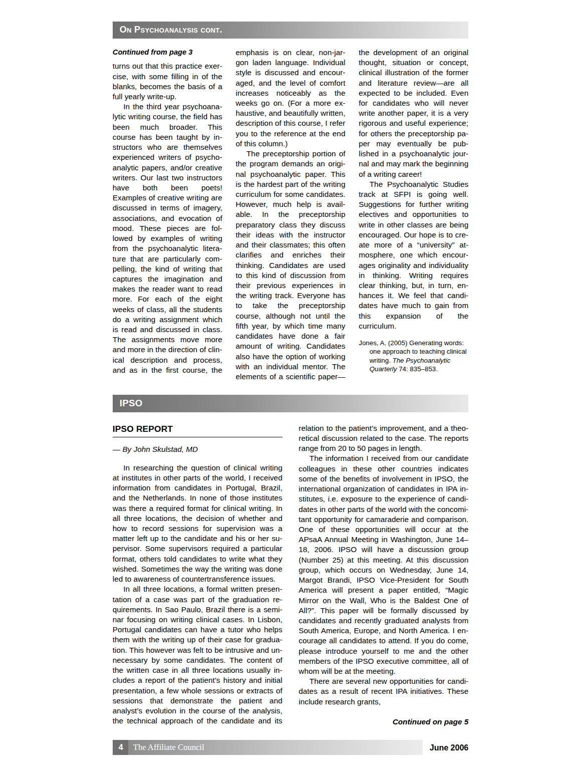On Psychoanalysis cont.
Continued from page 3
turns out that this practice exercise, with some filling in of the blanks, becomes the basis of a full yearly write-up.
In the third year psychoanalytic writing course, the field has been much broader. This course has been taught by instructors who are themselves experienced writers of psychoanalytic papers, and/or creative writers. Our last two instructors have both been poets! Examples of creative writing are discussed in terms of imagery, associations, and evocation of mood. These pieces are followed by examples of writing from the psychoanalytic literature that are particularly compelling, the kind of writing that captures the imagination and makes the reader want to read more. For each of the eight weeks of class, all the students do a writing assignment which is read and discussed in class. The assignments move more and more in the direction of clinical description and process, and as in the first course, the emphasis is on clear, non-jargon laden language. Individual style is discussed and encouraged, and the level of comfort increases noticeably as the weeks go on. (For a more exhaustive, and beautifully written, description of this course, I refer you to the reference at the end of this column.)
The preceptorship portion of the program demands an original psychoanalytic paper. This is the hardest part of the writing curriculum for some candidates. However, much help is available. In the preceptorship preparatory class they discuss their ideas with the instructor and their classmates; this often clarifies and enriches their thinking. Candidates are used to this kind of discussion from their previous experiences in the writing track. Everyone has to take the preceptorship course, although not until the fifth year, by which time many candidates have done a fair amount of writing. Candidates also have the option of working with an individual mentor. The elements of a scientific paper—the development of an original thought, situation or concept, clinical illustration of the former and literature review—are all expected to be included. Even for candidates who will never write another paper, it is a very rigorous and useful experience; for others the preceptorship paper may eventually be published in a psychoanalytic journal and may mark the beginning of a writing career!
The Psychoanalytic Studies track at SFPI is going well. Suggestions for further writing electives and opportunities to write in other classes are being encouraged. Our hope is to create more of a “university” atmosphere, one which encourages originality and individuality in thinking. Writing requires clear thinking, but, in turn, enhances it. We feel that candidates have much to gain from this expansion of the curriculum.
Jones, A. (2005) Generating words: one approach to teaching clinical writing. The Psychoanalytic Quarterly 74: 835–853.
IPSO
IPSO REPORT
— By John Skulstad, MD
In researching the question of clinical writing at institutes in other parts of the world, I received information from candidates in Portugal, Brazil, and the Netherlands. In none of those institutes was there a required format for clinical writing. In all three locations, the decision of whether and how to record sessions for supervision was a matter left up to the candidate and his or her supervisor. Some supervisors required a particular format, others told candidates to write what they wished. Sometimes the way the writing was done led to awareness of countertransference issues.
In all three locations, a formal written presentation of a case was part of the graduation requirements. In Sao Paulo, Brazil there is a seminar focusing on writing clinical cases. In Lisbon, Portugal candidates can have a tutor who helps them with the writing up of their case for graduation. This however was felt to be intrusive and unnecessary by some candidates. The content of the written case in all three locations usually includes a report of the patient’s history and initial presentation, a few whole sessions or extracts of sessions that demonstrate the patient and analyst’s evolution in the course of the analysis, the technical approach of the candidate and its relation to the patient’s improvement, and a theoretical discussion related to the case. The reports range from 20 to 50 pages in length.
The information I received from our candidate colleagues in these other countries indicates some of the benefits of involvement in IPSO, the international organization of candidates in IPA institutes, i.e. exposure to the experience of candidates in other parts of the world with the concomitant opportunity for camaraderie and comparison. One of these opportunities will occur at the APsaA Annual Meeting in Washington, June 14–18, 2006. IPSO will have a discussion group (Number 25) at this meeting. At this discussion group, which occurs on Wednesday, June 14, Margot Brandi, IPSO Vice-President for South America will present a paper entitled, “Magic Mirror on the Wall, Who is the Baldest One of All?”. This paper will be formally discussed by candidates and recently graduated analysts from South America, Europe, and North America. I encourage all candidates to attend. If you do come, please introduce yourself to me and the other members of the IPSO executive committee, all of whom will be at the meeting.
There are several new opportunities for candidates as a result of recent IPA initiatives. These include research grants,
Continued on page 5
4
The Affiliate Council
June 2006